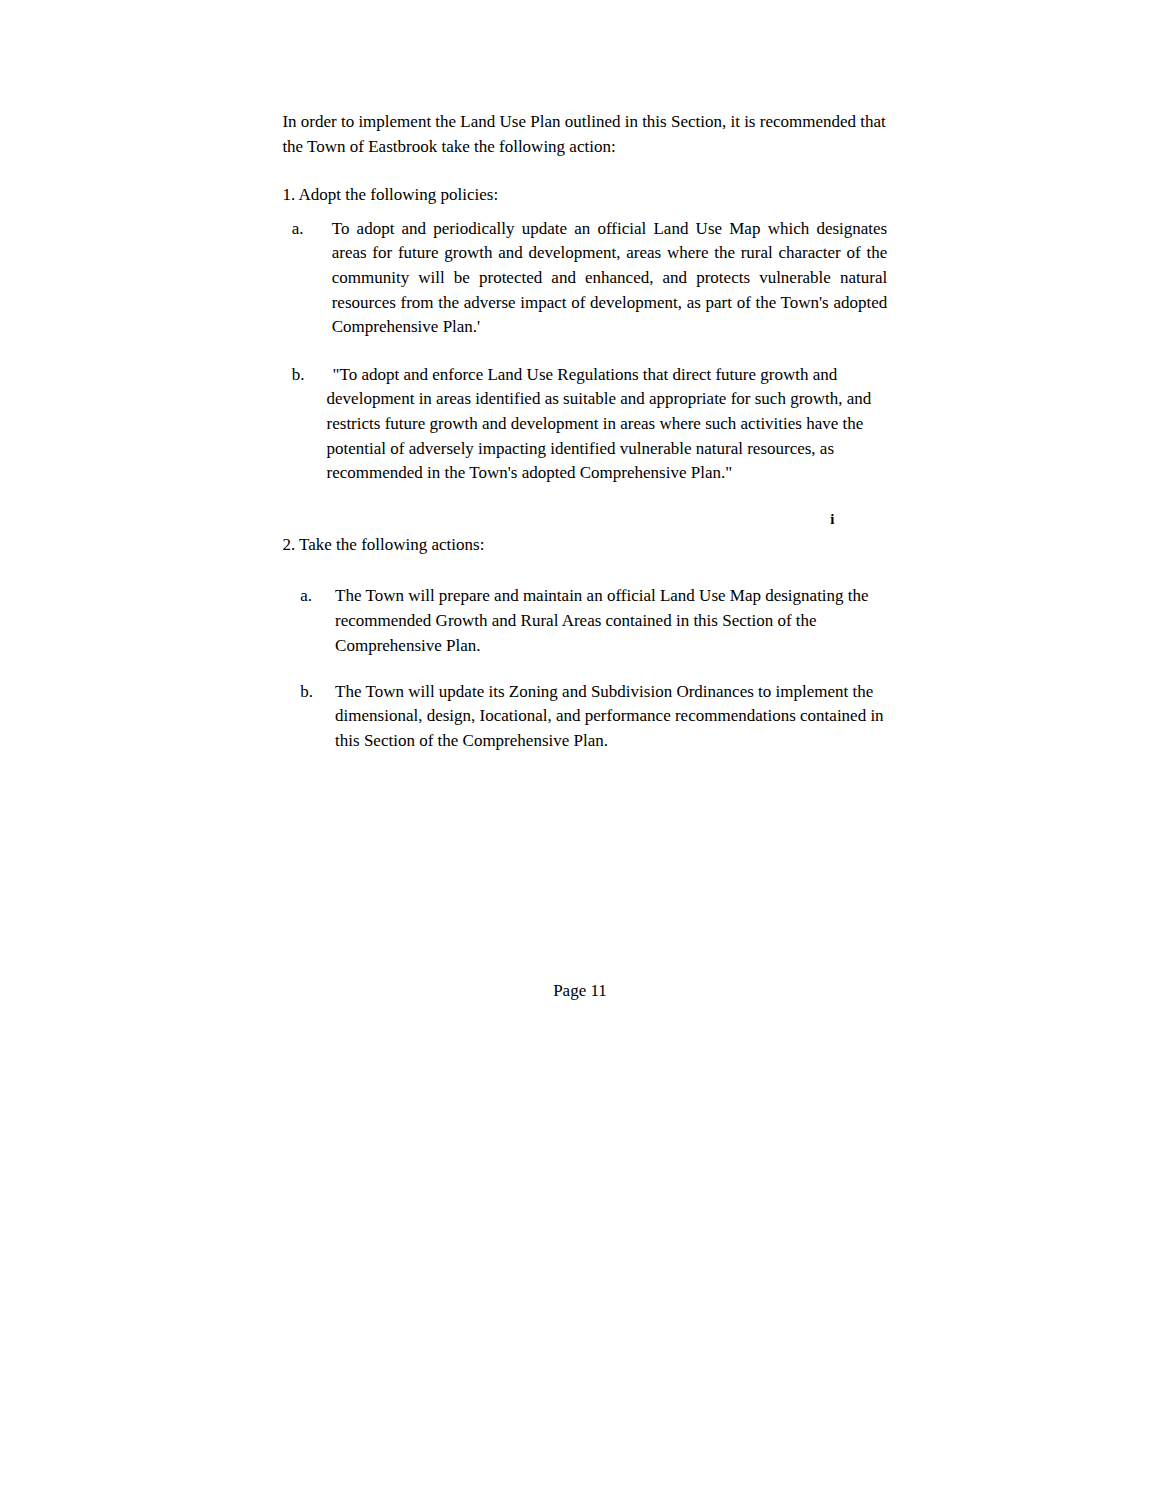In order to implement the Land Use Plan outlined in this Section, it is recommended that the Town of Eastbrook take the following action:
1. Adopt the following policies:
a. To adopt and periodically update an official Land Use Map which designates areas for future growth and development, areas where the rural character of the community will be protected and enhanced, and protects vulnerable natural resources from the adverse impact of development, as part of the Town's adopted Comprehensive Plan.'
b. "To adopt and enforce Land Use Regulations that direct future growth and development in areas identified as suitable and appropriate for such growth, and restricts future growth and development in areas where such activities have the potential of adversely impacting identified vulnerable natural resources, as recommended in the Town's adopted Comprehensive Plan."
i
2. Take the following actions:
a. The Town will prepare and maintain an official Land Use Map designating the recommended Growth and Rural Areas contained in this Section of the Comprehensive Plan.
b. The Town will update its Zoning and Subdivision Ordinances to implement the dimensional, design, Iocational, and performance recommendations contained in this Section of the Comprehensive Plan.
Page 11